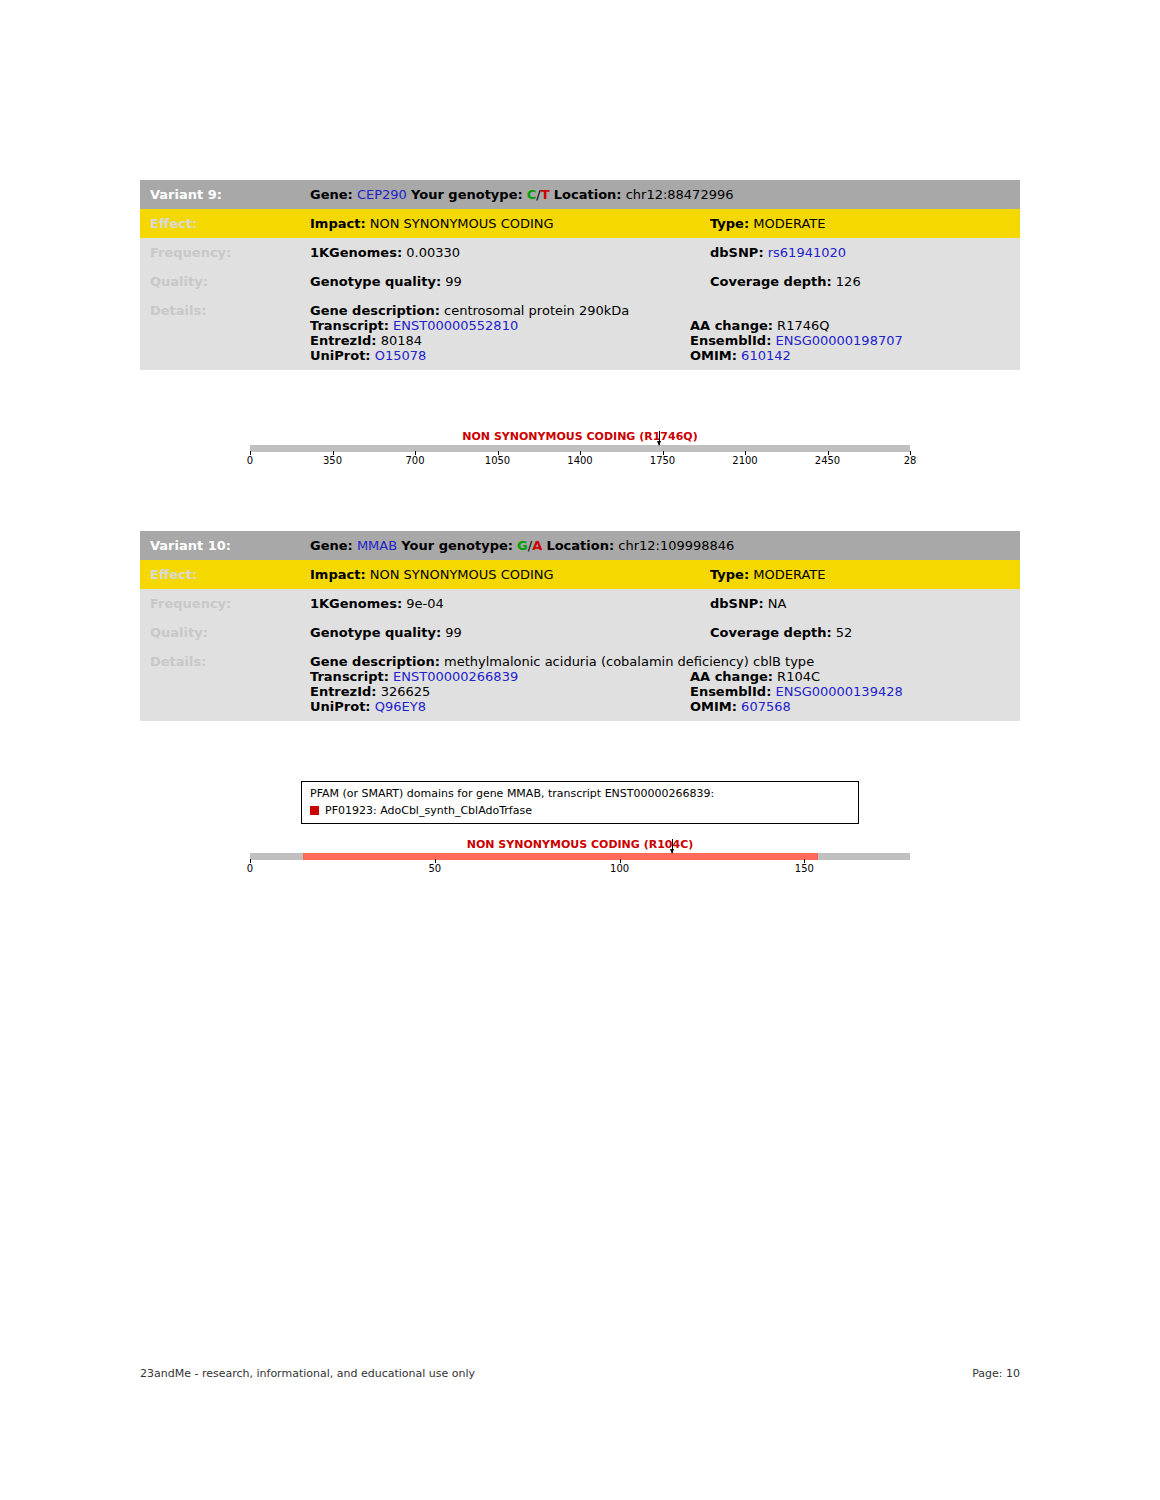| Variant 9: | Gene: CEP290 Your genotype: C / T Location: chr12:88472996 |
| Effect: | Impact: NON SYNONYMOUS CODING | Type: MODERATE |
| Frequency: | 1KGenomes: 0.00330 | dbSNP: rs61941020 |
| Quality: | Genotype quality: 99 | Coverage depth: 126 |
| Details: | Gene description: centrosomal protein 290kDa / Transcript: ENST00000552810 / AA change: R1746Q / / EntrezId: 80184 / EnsemblId: ENSG00000198707 / / UniProt: O15078 / OMIM: 610142 / |
NON SYNONYMOUS CODING (R1746Q)
0 350 700 1050 1400 1750 2100 2450 28
| Variant 10: | Gene: MMAB Your genotype: G / A Location: chr12:109998846 |
| Effect: | Impact: NON SYNONYMOUS CODING | Type: MODERATE |
| Frequency: | 1KGenomes: 9e-04 | dbSNP: NA |
| Quality: | Genotype quality: 99 | Coverage depth: 52 |
| Details: | Gene description: methylmalonic aciduria (cobalamin deficiency) cblB type / Transcript: ENST00000266839 / AA change: R104C / / EntrezId: 326625 / EnsemblId: ENSG00000139428 / / UniProt: Q96EY8 / OMIM: 607568 / |
PFAM (or SMART) domains for gene MMAB, transcript ENST00000266839:
PF01923: AdoCbl_synth_CblAdoTrfase
NON SYNONYMOUS CODING (R104C)
0 50 100 150
23andMe - research, informational, and educational use only
Page: 10